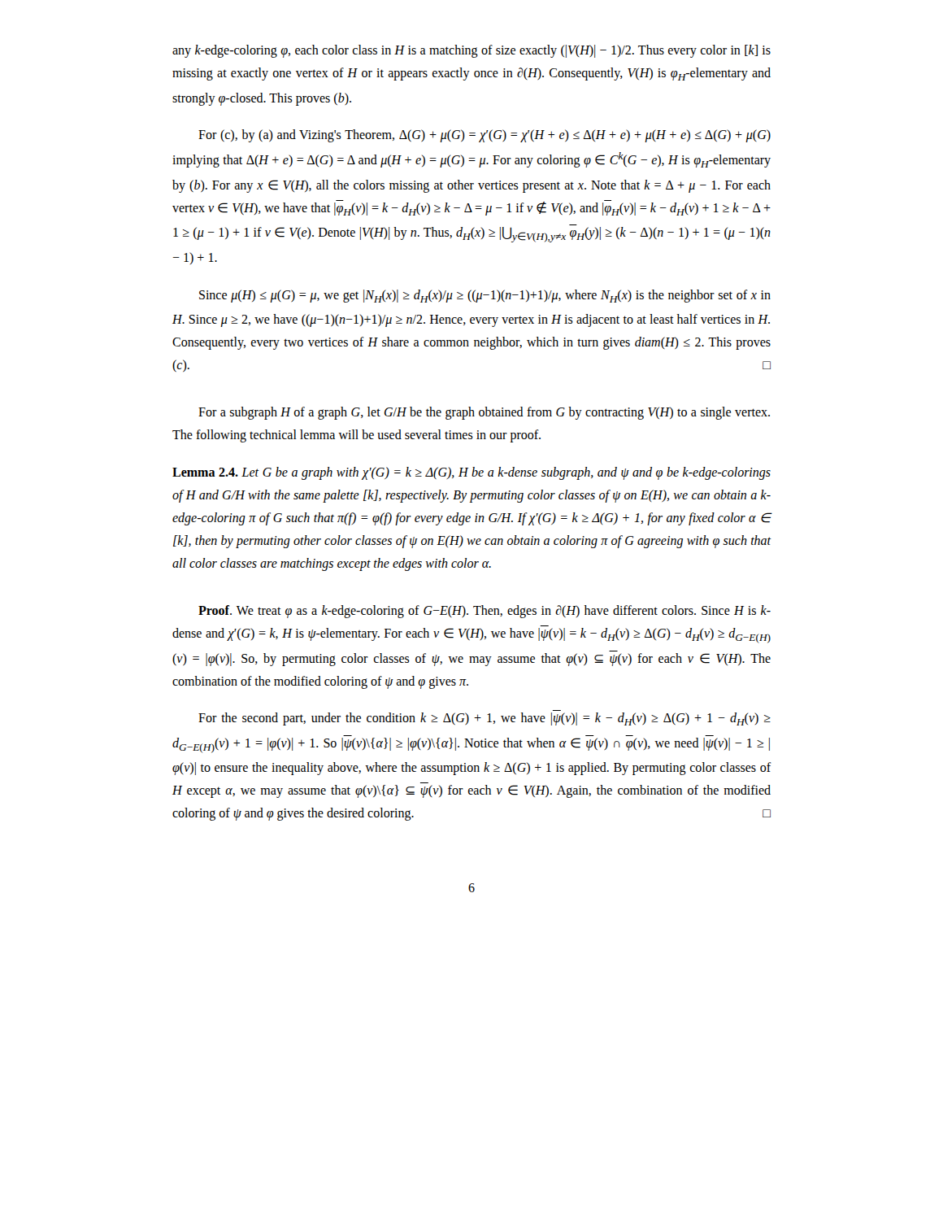any k-edge-coloring φ, each color class in H is a matching of size exactly (|V(H)| − 1)/2. Thus every color in [k] is missing at exactly one vertex of H or it appears exactly once in ∂(H). Consequently, V(H) is φH-elementary and strongly φ-closed. This proves (b).
For (c), by (a) and Vizing's Theorem, Δ(G) + μ(G) = χ′(G) = χ′(H + e) ≤ Δ(H + e) + μ(H + e) ≤ Δ(G) + μ(G) implying that Δ(H + e) = Δ(G) = Δ and μ(H + e) = μ(G) = μ. For any coloring φ ∈ Ck(G − e), H is φH-elementary by (b). For any x ∈ V(H), all the colors missing at other vertices present at x. Note that k = Δ + μ − 1. For each vertex v ∈ V(H), we have that |φH(v)| = k − dH(v) ≥ k − Δ = μ − 1 if v ∉ V(e), and |φH(v)| = k − dH(v) + 1 ≥ k − Δ + 1 ≥ (μ − 1) + 1 if v ∈ V(e). Denote |V(H)| by n. Thus, dH(x) ≥ |⋃y∈V(H),y≠x φH(y)| ≥ (k − Δ)(n − 1) + 1 = (μ − 1)(n − 1) + 1.
Since μ(H) ≤ μ(G) = μ, we get |NH(x)| ≥ dH(x)/μ ≥ ((μ−1)(n−1)+1)/μ, where NH(x) is the neighbor set of x in H. Since μ ≥ 2, we have ((μ−1)(n−1)+1)/μ ≥ n/2. Hence, every vertex in H is adjacent to at least half vertices in H. Consequently, every two vertices of H share a common neighbor, which in turn gives diam(H) ≤ 2. This proves (c). □
For a subgraph H of a graph G, let G/H be the graph obtained from G by contracting V(H) to a single vertex. The following technical lemma will be used several times in our proof.
Lemma 2.4. Let G be a graph with χ′(G) = k ≥ Δ(G), H be a k-dense subgraph, and ψ and φ be k-edge-colorings of H and G/H with the same palette [k], respectively. By permuting color classes of ψ on E(H), we can obtain a k-edge-coloring π of G such that π(f) = φ(f) for every edge in G/H. If χ′(G) = k ≥ Δ(G) + 1, for any fixed color α ∈ [k], then by permuting other color classes of ψ on E(H) we can obtain a coloring π of G agreeing with φ such that all color classes are matchings except the edges with color α.
Proof. We treat φ as a k-edge-coloring of G−E(H). Then, edges in ∂(H) have different colors. Since H is k-dense and χ′(G) = k, H is ψ-elementary. For each v ∈ V(H), we have |ψ(v)| = k − dH(v) ≥ Δ(G) − dH(v) ≥ dG−E(H)(v) = |φ(v)|. So, by permuting color classes of ψ, we may assume that φ(v) ⊆ ψ(v) for each v ∈ V(H). The combination of the modified coloring of ψ and φ gives π.
For the second part, under the condition k ≥ Δ(G) + 1, we have |ψ(v)| = k − dH(v) ≥ Δ(G) + 1 − dH(v) ≥ dG−E(H)(v) + 1 = |φ(v)| + 1. So |ψ(v)\{α}| ≥ |φ(v)\{α}|. Notice that when α ∈ ψ(v) ∩ φ(v), we need |ψ(v)| − 1 ≥ |φ(v)| to ensure the inequality above, where the assumption k ≥ Δ(G) + 1 is applied. By permuting color classes of H except α, we may assume that φ(v)\{α} ⊆ ψ(v) for each v ∈ V(H). Again, the combination of the modified coloring of ψ and φ gives the desired coloring. □
6